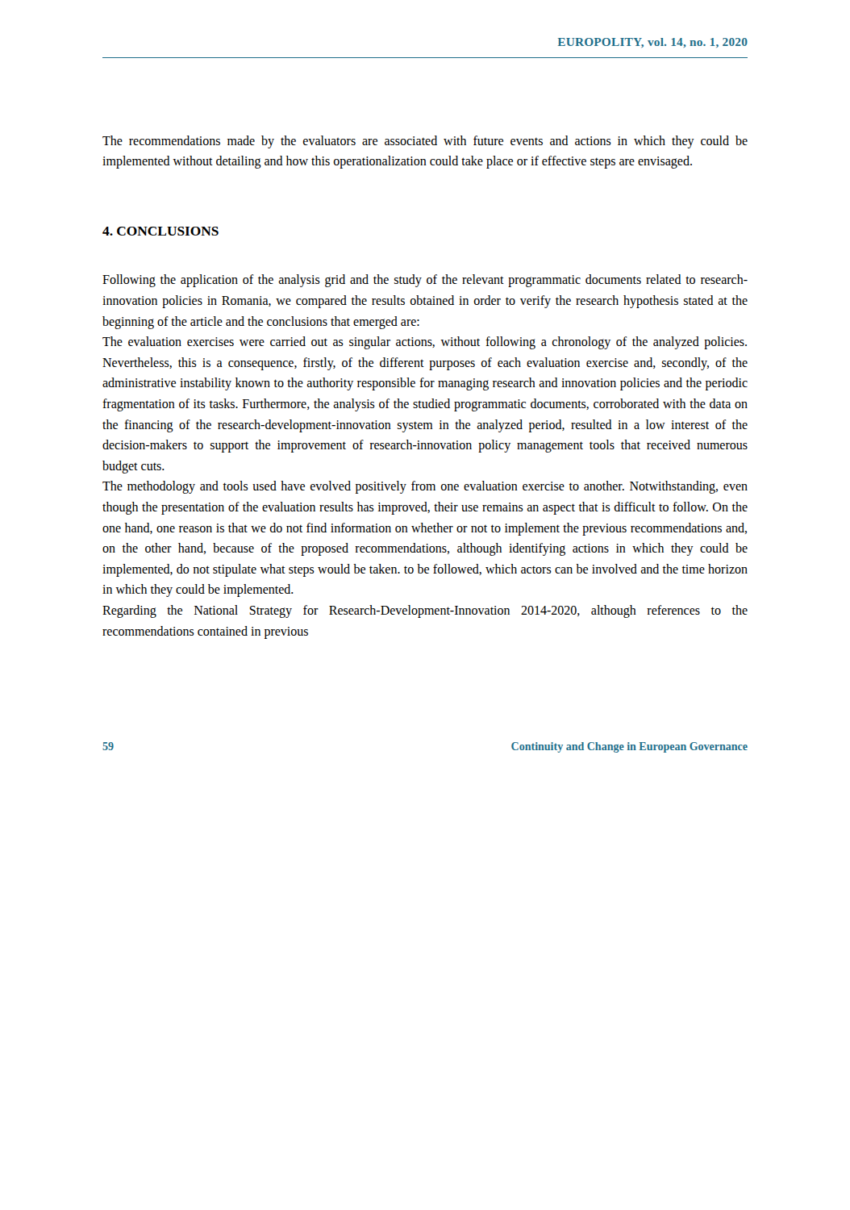EUROPOLITY, vol. 14, no. 1, 2020
The recommendations made by the evaluators are associated with future events and actions in which they could be implemented without detailing and how this operationalization could take place or if effective steps are envisaged.
4. CONCLUSIONS
Following the application of the analysis grid and the study of the relevant programmatic documents related to research-innovation policies in Romania, we compared the results obtained in order to verify the research hypothesis stated at the beginning of the article and the conclusions that emerged are:
The evaluation exercises were carried out as singular actions, without following a chronology of the analyzed policies. Nevertheless, this is a consequence, firstly, of the different purposes of each evaluation exercise and, secondly, of the administrative instability known to the authority responsible for managing research and innovation policies and the periodic fragmentation of its tasks. Furthermore, the analysis of the studied programmatic documents, corroborated with the data on the financing of the research-development-innovation system in the analyzed period, resulted in a low interest of the decision-makers to support the improvement of research-innovation policy management tools that received numerous budget cuts.
The methodology and tools used have evolved positively from one evaluation exercise to another. Notwithstanding, even though the presentation of the evaluation results has improved, their use remains an aspect that is difficult to follow. On the one hand, one reason is that we do not find information on whether or not to implement the previous recommendations and, on the other hand, because of the proposed recommendations, although identifying actions in which they could be implemented, do not stipulate what steps would be taken. to be followed, which actors can be involved and the time horizon in which they could be implemented.
Regarding the National Strategy for Research-Development-Innovation 2014-2020, although references to the recommendations contained in previous
59 Continuity and Change in European Governance